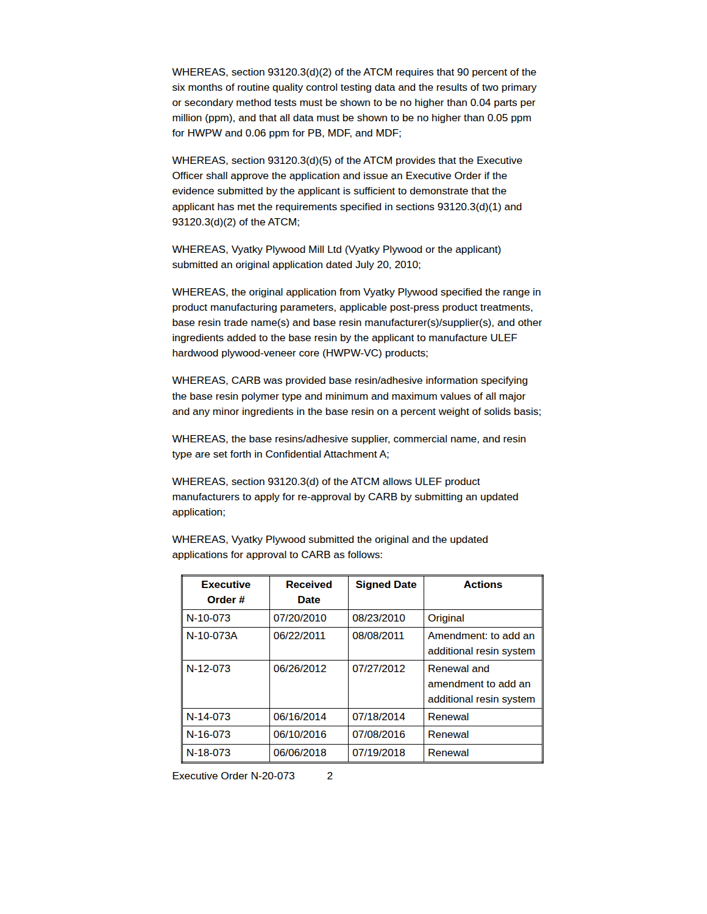WHEREAS, section 93120.3(d)(2) of the ATCM requires that 90 percent of the six months of routine quality control testing data and the results of two primary or secondary method tests must be shown to be no higher than 0.04 parts per million (ppm), and that all data must be shown to be no higher than 0.05 ppm for HWPW and 0.06 ppm for PB, MDF, and MDF;
WHEREAS, section 93120.3(d)(5) of the ATCM provides that the Executive Officer shall approve the application and issue an Executive Order if the evidence submitted by the applicant is sufficient to demonstrate that the applicant has met the requirements specified in sections 93120.3(d)(1) and 93120.3(d)(2) of the ATCM;
WHEREAS, Vyatky Plywood Mill Ltd (Vyatky Plywood or the applicant) submitted an original application dated July 20, 2010;
WHEREAS, the original application from Vyatky Plywood specified the range in product manufacturing parameters, applicable post-press product treatments, base resin trade name(s) and base resin manufacturer(s)/supplier(s), and other ingredients added to the base resin by the applicant to manufacture ULEF hardwood plywood-veneer core (HWPW-VC) products;
WHEREAS, CARB was provided base resin/adhesive information specifying the base resin polymer type and minimum and maximum values of all major and any minor ingredients in the base resin on a percent weight of solids basis;
WHEREAS, the base resins/adhesive supplier, commercial name, and resin type are set forth in Confidential Attachment A;
WHEREAS, section 93120.3(d) of the ATCM allows ULEF product manufacturers to apply for re-approval by CARB by submitting an updated application;
WHEREAS, Vyatky Plywood submitted the original and the updated applications for approval to CARB as follows:
| Executive Order # | Received Date | Signed Date | Actions |
| --- | --- | --- | --- |
| N-10-073 | 07/20/2010 | 08/23/2010 | Original |
| N-10-073A | 06/22/2011 | 08/08/2011 | Amendment: to add an additional resin system |
| N-12-073 | 06/26/2012 | 07/27/2012 | Renewal and amendment to add an additional resin system |
| N-14-073 | 06/16/2014 | 07/18/2014 | Renewal |
| N-16-073 | 06/10/2016 | 07/08/2016 | Renewal |
| N-18-073 | 06/06/2018 | 07/19/2018 | Renewal |
Executive Order N-20-0732